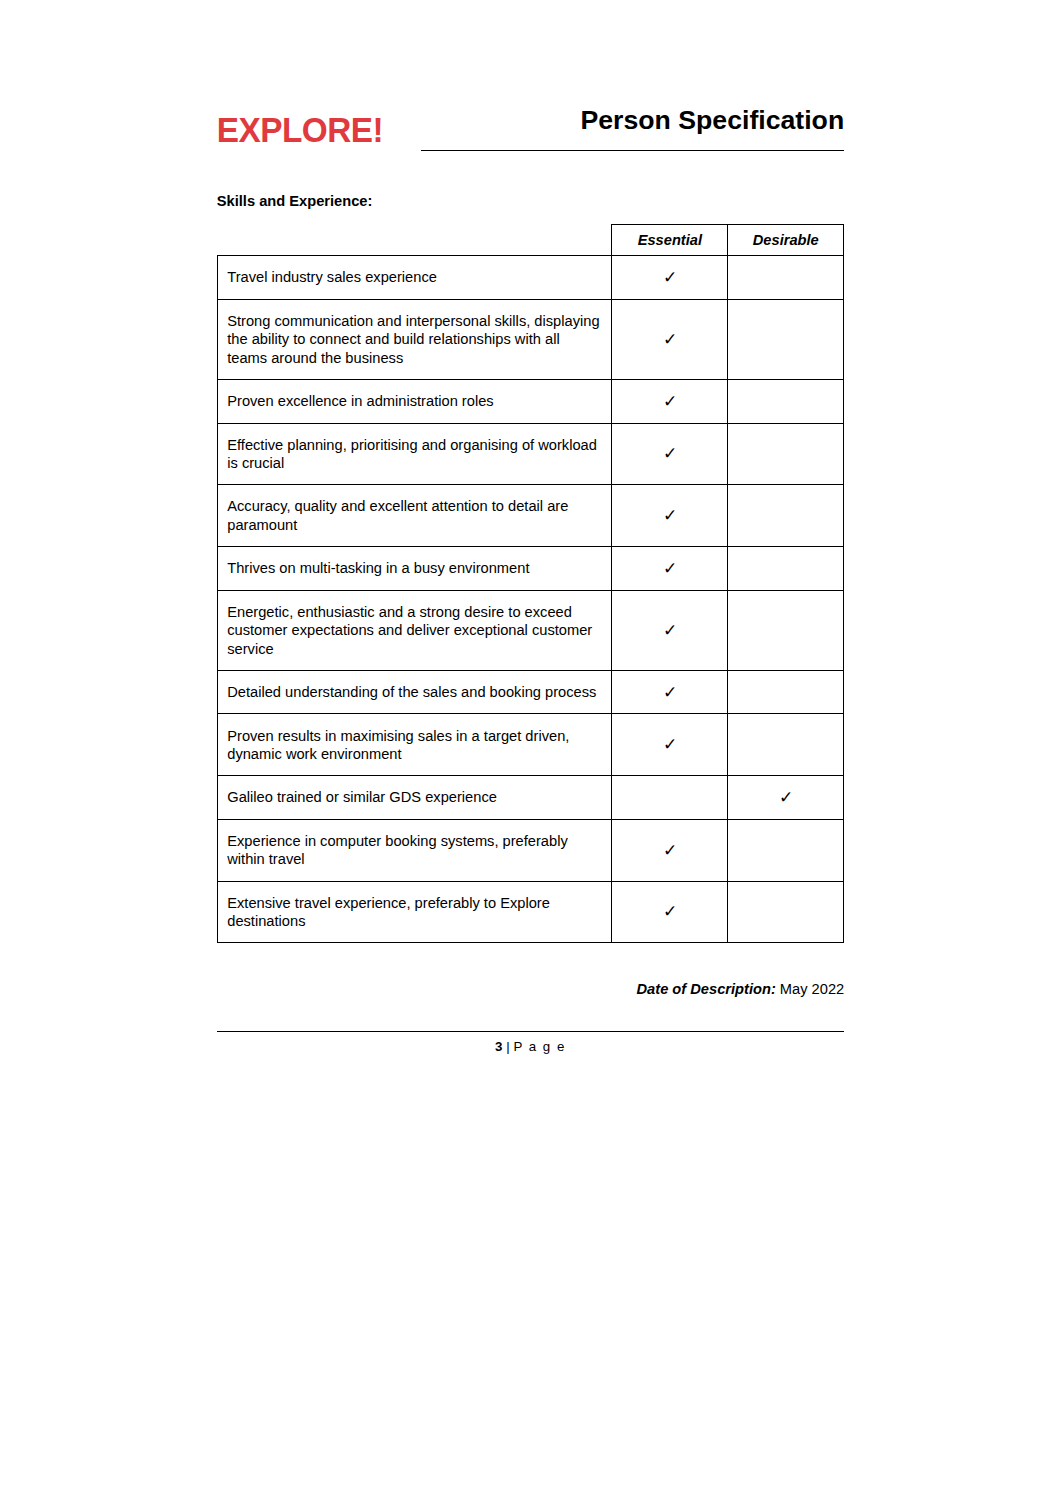EXPLORE!
Person Specification
Skills and Experience:
| | Essential | Desirable |
| --- | --- | --- |
| Travel industry sales experience | ✓ | |
| Strong communication and interpersonal skills, displaying the ability to connect and build relationships with all teams around the business | ✓ | |
| Proven excellence in administration roles | ✓ | |
| Effective planning, prioritising and organising of workload is crucial | ✓ | |
| Accuracy, quality and excellent attention to detail are paramount | ✓ | |
| Thrives on multi-tasking in a busy environment | ✓ | |
| Energetic, enthusiastic and a strong desire to exceed customer expectations and deliver exceptional customer service | ✓ | |
| Detailed understanding of the sales and booking process | ✓ | |
| Proven results in maximising sales in a target driven, dynamic work environment | ✓ | |
| Galileo trained or similar GDS experience | | ✓ |
| Experience in computer booking systems, preferably within travel | ✓ | |
| Extensive travel experience, preferably to Explore destinations | ✓ | |
Date of Description: May 2022
3 | P a g e